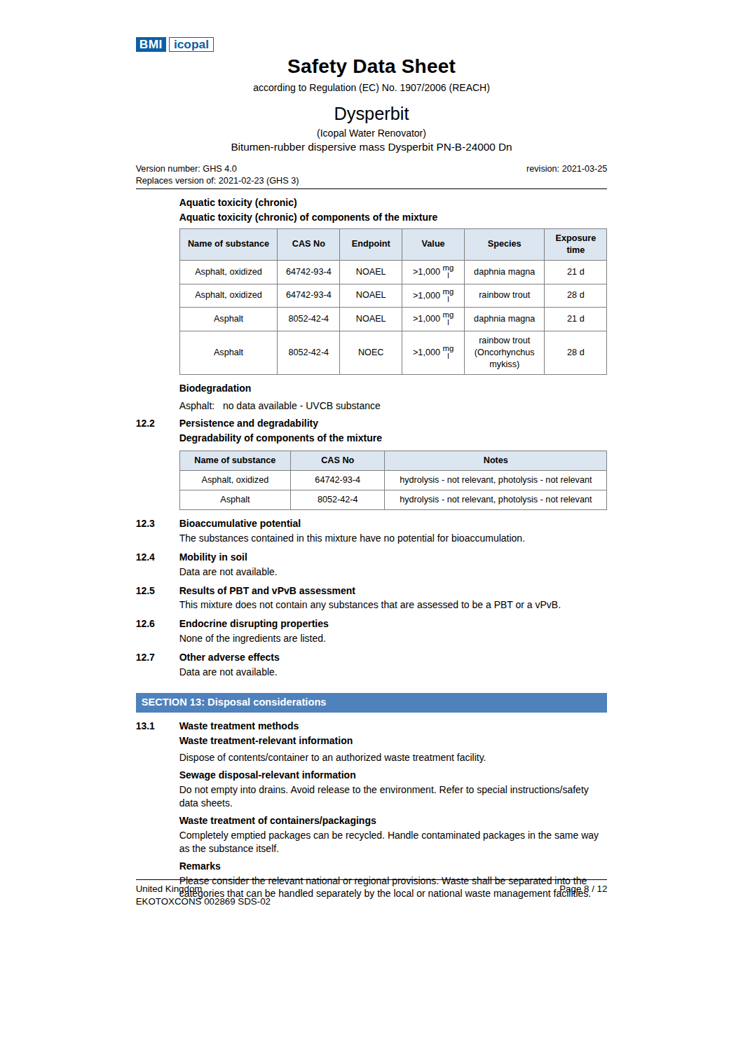BMI icopal
Safety Data Sheet
according to Regulation (EC) No. 1907/2006 (REACH)
Dysperbit
(Icopal Water Renovator)
Bitumen-rubber dispersive mass Dysperbit PN-B-24000 Dn
Version number: GHS 4.0
Replaces version of: 2021-02-23 (GHS 3)
revision: 2021-03-25
Aquatic toxicity (chronic)
Aquatic toxicity (chronic) of components of the mixture
| Name of substance | CAS No | Endpoint | Value | Species | Exposure time |
| --- | --- | --- | --- | --- | --- |
| Asphalt, oxidized | 64742-93-4 | NOAEL | >1,000 mg l | daphnia magna | 21 d |
| Asphalt, oxidized | 64742-93-4 | NOAEL | >1,000 mg l | rainbow trout | 28 d |
| Asphalt | 8052-42-4 | NOAEL | >1,000 mg l | daphnia magna | 21 d |
| Asphalt | 8052-42-4 | NOEC | >1,000 mg l | rainbow trout (Oncorhynchus mykiss) | 28 d |
Biodegradation
Asphalt: no data available - UVCB substance
12.2
Persistence and degradability
Degradability of components of the mixture
| Name of substance | CAS No | Notes |
| --- | --- | --- |
| Asphalt, oxidized | 64742-93-4 | hydrolysis - not relevant, photolysis - not relevant |
| Asphalt | 8052-42-4 | hydrolysis - not relevant, photolysis - not relevant |
12.3
Bioaccumulative potential
The substances contained in this mixture have no potential for bioaccumulation.
12.4
Mobility in soil
Data are not available.
12.5
Results of PBT and vPvB assessment
This mixture does not contain any substances that are assessed to be a PBT or a vPvB.
12.6
Endocrine disrupting properties
None of the ingredients are listed.
12.7
Other adverse effects
Data are not available.
SECTION 13: Disposal considerations
13.1
Waste treatment methods
Waste treatment-relevant information
Dispose of contents/container to an authorized waste treatment facility.
Sewage disposal-relevant information
Do not empty into drains. Avoid release to the environment. Refer to special instructions/safety data sheets.
Waste treatment of containers/packagings
Completely emptied packages can be recycled. Handle contaminated packages in the same way as the substance itself.
Remarks
Please consider the relevant national or regional provisions. Waste shall be separated into the categories that can be handled separately by the local or national waste management facilities.
United Kingdom
EKOTOXCONS 002869 SDS-02
Page 8 / 12